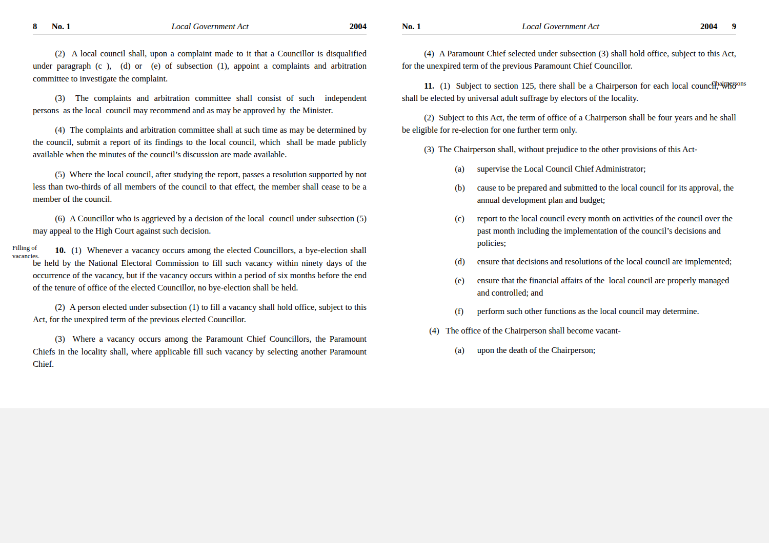8 No. 1 Local Government Act 2004
(2) A local council shall, upon a complaint made to it that a Councillor is disqualified under paragraph (c ), (d) or (e) of subsection (1), appoint a complaints and arbitration committee to investigate the complaint.
(3) The complaints and arbitration committee shall consist of such independent persons as the local council may recommend and as may be approved by the Minister.
(4) The complaints and arbitration committee shall at such time as may be determined by the council, submit a report of its findings to the local council, which shall be made publicly available when the minutes of the council’s discussion are made available.
(5) Where the local council, after studying the report, passes a resolution supported by not less than two-thirds of all members of the council to that effect, the member shall cease to be a member of the council.
(6) A Councillor who is aggrieved by a decision of the local council under subsection (5) may appeal to the High Court against such decision.
Filling of
vacancies.
10. (1) Whenever a vacancy occurs among the elected Councillors, a bye-election shall be held by the National Electoral Commission to fill such vacancy within ninety days of the occurrence of the vacancy, but if the vacancy occurs within a period of six months before the end of the tenure of office of the elected Councillor, no bye-election shall be held.
(2) A person elected under subsection (1) to fill a vacancy shall hold office, subject to this Act, for the unexpired term of the previous elected Councillor.
(3) Where a vacancy occurs among the Paramount Chief Councillors, the Paramount Chiefs in the locality shall, where applicable fill such vacancy by selecting another Paramount Chief.
No. 1 Local Government Act 2004 9
(4) A Paramount Chief selected under subsection (3) shall hold office, subject to this Act, for the unexpired term of the previous Paramount Chief Councillor.
Chairpersons
11. (1) Subject to section 125, there shall be a Chairperson for each local council, who shall be elected by universal adult suffrage by electors of the locality.
(2) Subject to this Act, the term of office of a Chairperson shall be four years and he shall be eligible for re-election for one further term only.
(3) The Chairperson shall, without prejudice to the other provisions of this Act-
(a) supervise the Local Council Chief Administrator;
(b) cause to be prepared and submitted to the local council for its approval, the annual development plan and budget;
(c) report to the local council every month on activities of the council over the past month including the implementation of the council’s decisions and policies;
(d) ensure that decisions and resolutions of the local council are implemented;
(e) ensure that the financial affairs of the local council are properly managed and controlled; and
(f) perform such other functions as the local council may determine.
(4) The office of the Chairperson shall become vacant-
(a) upon the death of the Chairperson;